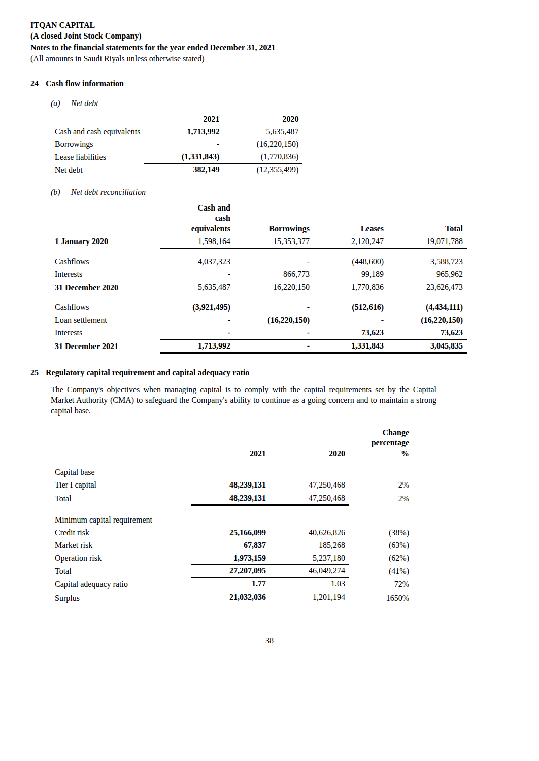ITQAN CAPITAL
(A closed Joint Stock Company)
Notes to the financial statements for the year ended December 31, 2021
(All amounts in Saudi Riyals unless otherwise stated)
24 Cash flow information
(a) Net debt
| | 2021 | 2020 |
| Cash and cash equivalents | 1,713,992 | 5,635,487 |
| Borrowings | - | (16,220,150) |
| Lease liabilities | (1,331,843) | (1,770,836) |
| Net debt | 382,149 | (12,355,499) |
(b) Net debt reconciliation
| | Cash and cash equivalents | Borrowings | Leases | Total |
| 1 January 2020 | 1,598,164 | 15,353,377 | 2,120,247 | 19,071,788 |
| Cashflows | 4,037,323 | - | (448,600) | 3,588,723 |
| Interests | - | 866,773 | 99,189 | 965,962 |
| 31 December 2020 | 5,635,487 | 16,220,150 | 1,770,836 | 23,626,473 |
| Cashflows | (3,921,495) | - | (512,616) | (4,434,111) |
| Loan settlement | - | (16,220,150) | - | (16,220,150) |
| Interests | - | - | 73,623 | 73,623 |
| 31 December 2021 | 1,713,992 | - | 1,331,843 | 3,045,835 |
25 Regulatory capital requirement and capital adequacy ratio
The Company's objectives when managing capital is to comply with the capital requirements set by the Capital Market Authority (CMA) to safeguard the Company's ability to continue as a going concern and to maintain a strong capital base.
| | 2021 | 2020 | Change percentage % |
| Capital base | | | |
| Tier I capital | 48,239,131 | 47,250,468 | 2% |
| Total | 48,239,131 | 47,250,468 | 2% |
| Minimum capital requirement | | | |
| Credit risk | 25,166,099 | 40,626,826 | (38%) |
| Market risk | 67,837 | 185,268 | (63%) |
| Operation risk | 1,973,159 | 5,237,180 | (62%) |
| Total | 27,207,095 | 46,049,274 | (41%) |
| Capital adequacy ratio | 1.77 | 1.03 | 72% |
| Surplus | 21,032,036 | 1,201,194 | 1650% |
38